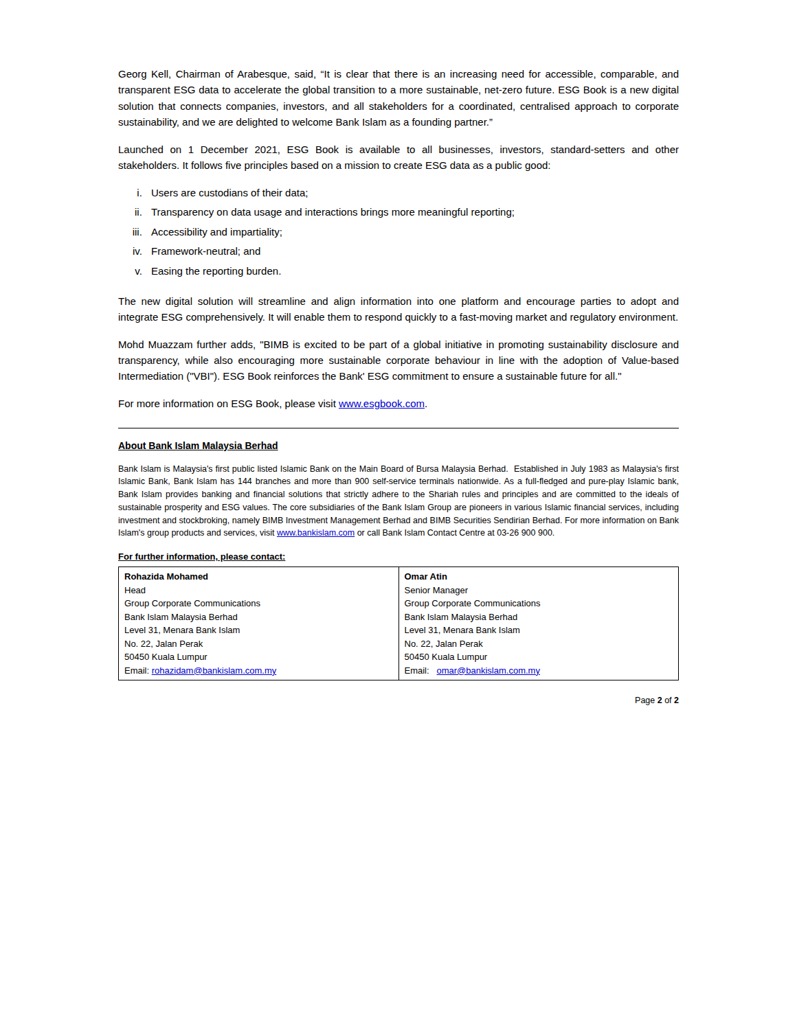Georg Kell, Chairman of Arabesque, said, “It is clear that there is an increasing need for accessible, comparable, and transparent ESG data to accelerate the global transition to a more sustainable, net-zero future. ESG Book is a new digital solution that connects companies, investors, and all stakeholders for a coordinated, centralised approach to corporate sustainability, and we are delighted to welcome Bank Islam as a founding partner.”
Launched on 1 December 2021, ESG Book is available to all businesses, investors, standard-setters and other stakeholders. It follows five principles based on a mission to create ESG data as a public good:
Users are custodians of their data;
Transparency on data usage and interactions brings more meaningful reporting;
Accessibility and impartiality;
Framework-neutral; and
Easing the reporting burden.
The new digital solution will streamline and align information into one platform and encourage parties to adopt and integrate ESG comprehensively. It will enable them to respond quickly to a fast-moving market and regulatory environment.
Mohd Muazzam further adds, "BIMB is excited to be part of a global initiative in promoting sustainability disclosure and transparency, while also encouraging more sustainable corporate behaviour in line with the adoption of Value-based Intermediation ("VBI"). ESG Book reinforces the Bank' ESG commitment to ensure a sustainable future for all."
For more information on ESG Book, please visit www.esgbook.com.
About Bank Islam Malaysia Berhad
Bank Islam is Malaysia's first public listed Islamic Bank on the Main Board of Bursa Malaysia Berhad. Established in July 1983 as Malaysia's first Islamic Bank, Bank Islam has 144 branches and more than 900 self-service terminals nationwide. As a full-fledged and pure-play Islamic bank, Bank Islam provides banking and financial solutions that strictly adhere to the Shariah rules and principles and are committed to the ideals of sustainable prosperity and ESG values. The core subsidiaries of the Bank Islam Group are pioneers in various Islamic financial services, including investment and stockbroking, namely BIMB Investment Management Berhad and BIMB Securities Sendirian Berhad. For more information on Bank Islam's group products and services, visit www.bankislam.com or call Bank Islam Contact Centre at 03-26 900 900.
For further information, please contact:
| Rohazida Mohamed Head Group Corporate Communications Bank Islam Malaysia Berhad Level 31, Menara Bank Islam No. 22, Jalan Perak 50450 Kuala Lumpur Email: rohazidam@bankislam.com.my | Omar Atin Senior Manager Group Corporate Communications Bank Islam Malaysia Berhad Level 31, Menara Bank Islam No. 22, Jalan Perak 50450 Kuala Lumpur Email: omar@bankislam.com.my |
Page 2 of 2